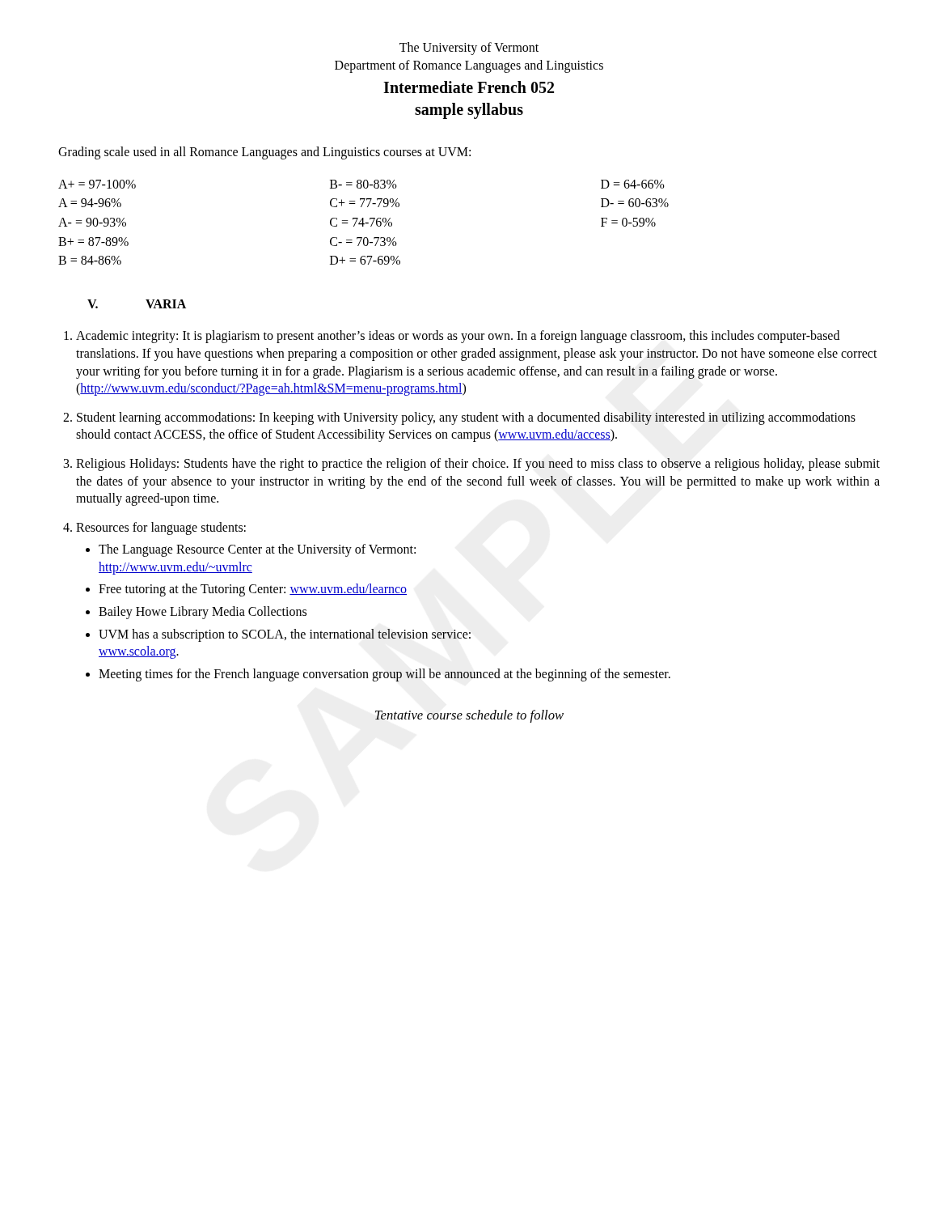SAMPLE
The University of Vermont
Department of Romance Languages and Linguistics
Intermediate French 052
sample syllabus
Grading scale used in all Romance Languages and Linguistics courses at UVM:
| A+ = 97-100% | B- = 80-83% | D = 64-66% |
| A = 94-96% | C+ = 77-79% | D- = 60-63% |
| A- = 90-93% | C = 74-76% | F = 0-59% |
| B+ = 87-89% | C- = 70-73% | |
| B = 84-86% | D+ = 67-69% | |
V. VARIA
Academic integrity: It is plagiarism to present another’s ideas or words as your own. In a foreign language classroom, this includes computer-based translations. If you have questions when preparing a composition or other graded assignment, please ask your instructor. Do not have someone else correct your writing for you before turning it in for a grade. Plagiarism is a serious academic offense, and can result in a failing grade or worse. (http://www.uvm.edu/sconduct/?Page=ah.html&SM=menu-programs.html)
Student learning accommodations: In keeping with University policy, any student with a documented disability interested in utilizing accommodations should contact ACCESS, the office of Student Accessibility Services on campus (www.uvm.edu/access).
Religious Holidays: Students have the right to practice the religion of their choice. If you need to miss class to observe a religious holiday, please submit the dates of your absence to your instructor in writing by the end of the second full week of classes. You will be permitted to make up work within a mutually agreed-upon time.
Resources for language students:
The Language Resource Center at the University of Vermont:
http://www.uvm.edu/~uvmlrc
Free tutoring at the Tutoring Center: www.uvm.edu/learnco
Bailey Howe Library Media Collections
UVM has a subscription to SCOLA, the international television service:
www.scola.org.
Meeting times for the French language conversation group will be announced at the beginning of the semester.
Tentative course schedule to follow